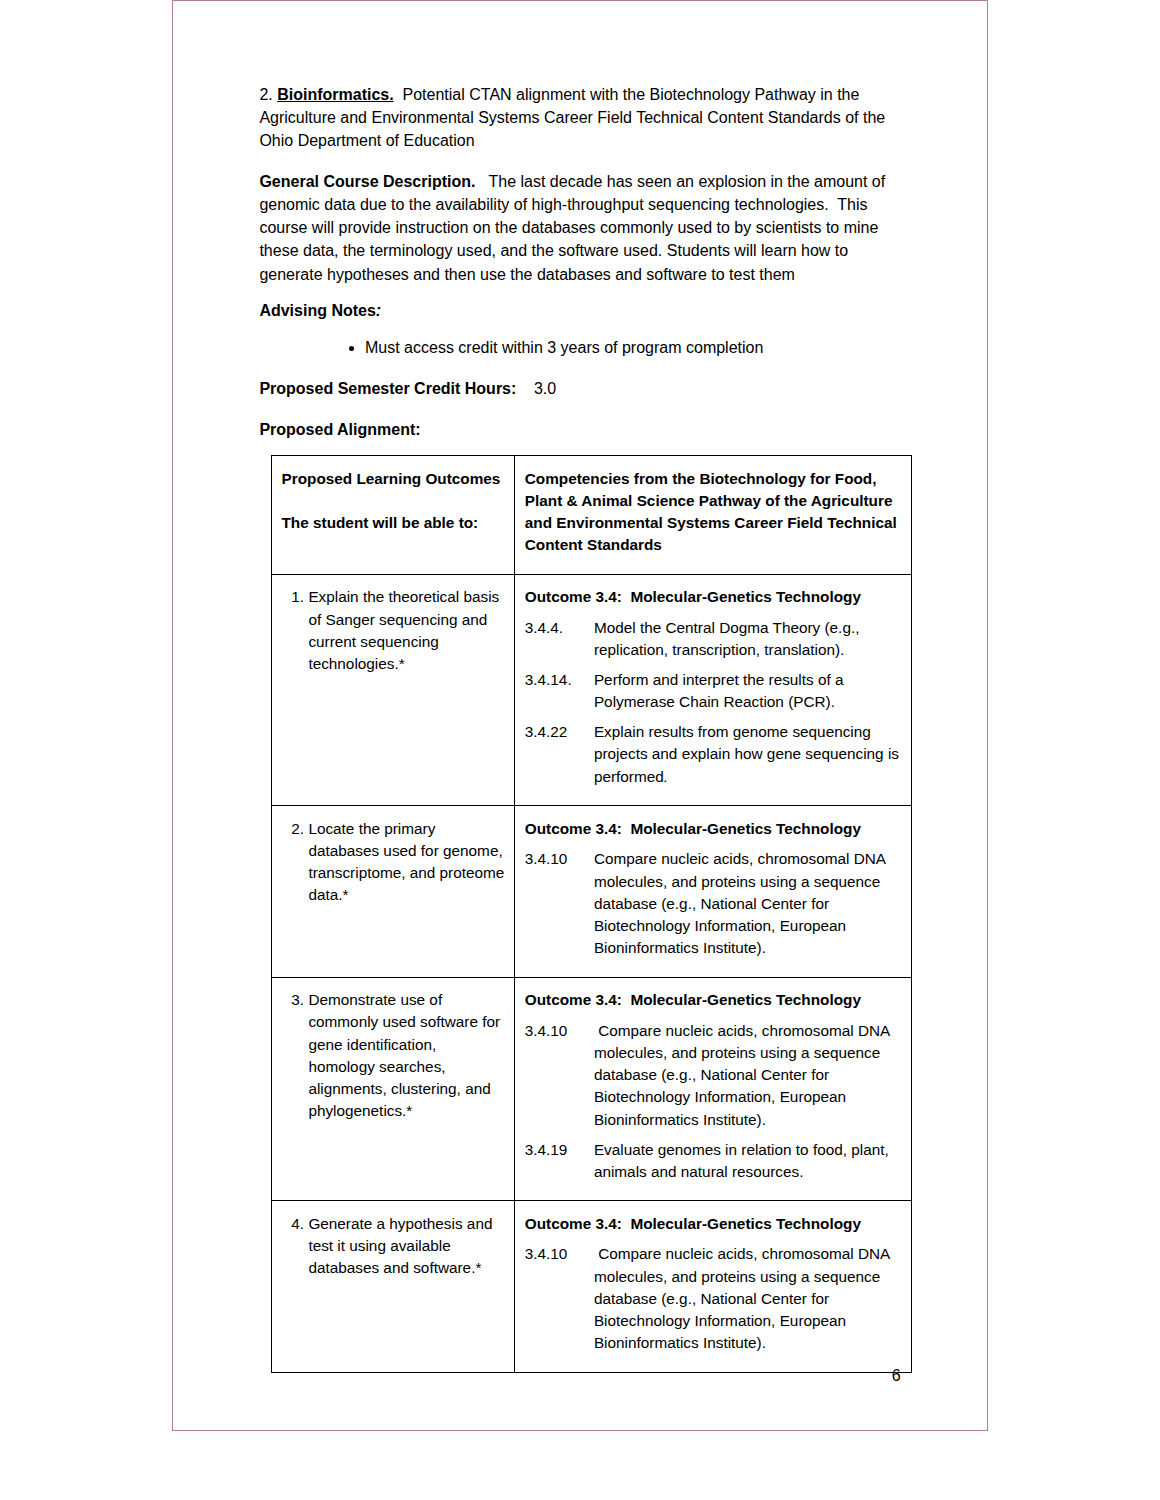2. Bioinformatics. Potential CTAN alignment with the Biotechnology Pathway in the Agriculture and Environmental Systems Career Field Technical Content Standards of the Ohio Department of Education
General Course Description. The last decade has seen an explosion in the amount of genomic data due to the availability of high-throughput sequencing technologies. This course will provide instruction on the databases commonly used to by scientists to mine these data, the terminology used, and the software used. Students will learn how to generate hypotheses and then use the databases and software to test them
Advising Notes:
Must access credit within 3 years of program completion
Proposed Semester Credit Hours: 3.0
Proposed Alignment:
| Proposed Learning Outcomes The student will be able to: | Competencies from the Biotechnology for Food, Plant & Animal Science Pathway of the Agriculture and Environmental Systems Career Field Technical Content Standards |
| --- | --- |
| Explain the theoretical basis of Sanger sequencing and current sequencing technologies.* | Outcome 3.4: Molecular-Genetics Technology 3.4.4. Model the Central Dogma Theory (e.g., replication, transcription, translation). 3.4.14. Perform and interpret the results of a Polymerase Chain Reaction (PCR). 3.4.22 Explain results from genome sequencing projects and explain how gene sequencing is performed . |
| Locate the primary databases used for genome, transcriptome, and proteome data.* | Outcome 3.4: Molecular-Genetics Technology 3.4.10 Compare nucleic acids, chromosomal DNA molecules, and proteins using a sequence database (e.g., National Center for Biotechnology Information, European Bioninformatics Institute). |
| Demonstrate use of commonly used software for gene identification, homology searches, alignments, clustering, and phylogenetics.* | Outcome 3.4: Molecular-Genetics Technology 3.4.10 Compare nucleic acids, chromosomal DNA molecules, and proteins using a sequence database (e.g., National Center for Biotechnology Information, European Bioninformatics Institute). 3.4.19 Evaluate genomes in relation to food, plant, animals and natural resources. |
| Generate a hypothesis and test it using available databases and software.* | Outcome 3.4: Molecular-Genetics Technology 3.4.10 Compare nucleic acids, chromosomal DNA molecules, and proteins using a sequence database (e.g., National Center for Biotechnology Information, European Bioninformatics Institute). |
6